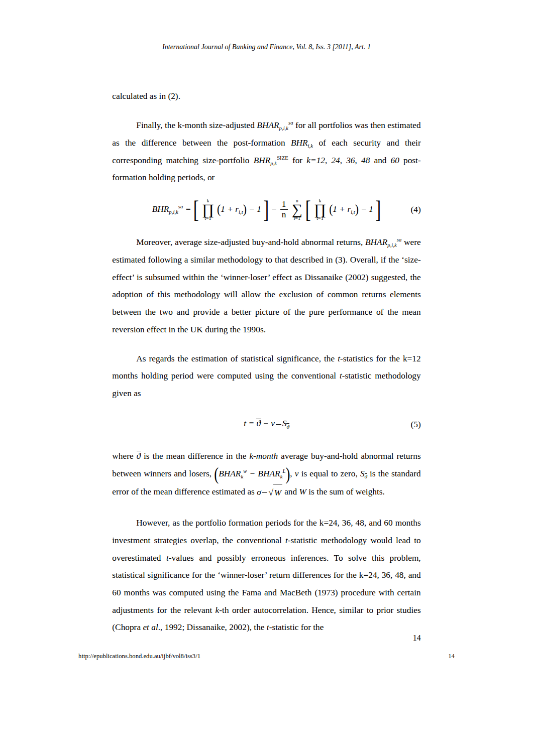International Journal of Banking and Finance, Vol. 8, Iss. 3 [2011], Art. 1
calculated as in (2).
Finally, the k-month size-adjusted BHARp,i,ksa for all portfolios was then estimated as the difference between the post-formation BHRi,k of each security and their corresponding matching size-portfolio BHRp,kSIZE for k=12, 24, 36, 48 and 60 post-formation holding periods, or
BHRp,i,ksa = [ k∏t=1 (1 + ri,t) − 1 ] − 1 n n∑i=1 [ k∏t=1 (1 + ri,t) − 1 ] (4)
Moreover, average size-adjusted buy-and-hold abnormal returns, BHARp,i,ksa were estimated following a similar methodology to that described in (3). Overall, if the ‘size-effect’ is subsumed within the ‘winner-loser’ effect as Dissanaike (2002) suggested, the adoption of this methodology will allow the exclusion of common returns elements between the two and provide a better picture of the pure performance of the mean reversion effect in the UK during the 1990s.
As regards the estimation of statistical significance, the t-statistics for the k=12 months holding period were computed using the conventional t-statistic methodology given as
t = ϑ − ν Sϑ (5)
where ϑ is the mean difference in the k-month average buy-and-hold abnormal returns between winners and losers, (BHARkw − BHARkL), ν is equal to zero, Sϑ is the standard error of the mean difference estimated as σ √W and W is the sum of weights.
However, as the portfolio formation periods for the k=24, 36, 48, and 60 months investment strategies overlap, the conventional t-statistic methodology would lead to overestimated t-values and possibly erroneous inferences. To solve this problem, statistical significance for the ‘winner-loser’ return differences for the k=24, 36, 48, and 60 months was computed using the Fama and MacBeth (1973) procedure with certain adjustments for the relevant k-th order autocorrelation. Hence, similar to prior studies (Chopra et al., 1992; Dissanaike, 2002), the t-statistic for the
14
http://epublications.bond.edu.au/ijbf/vol8/iss3/1 14